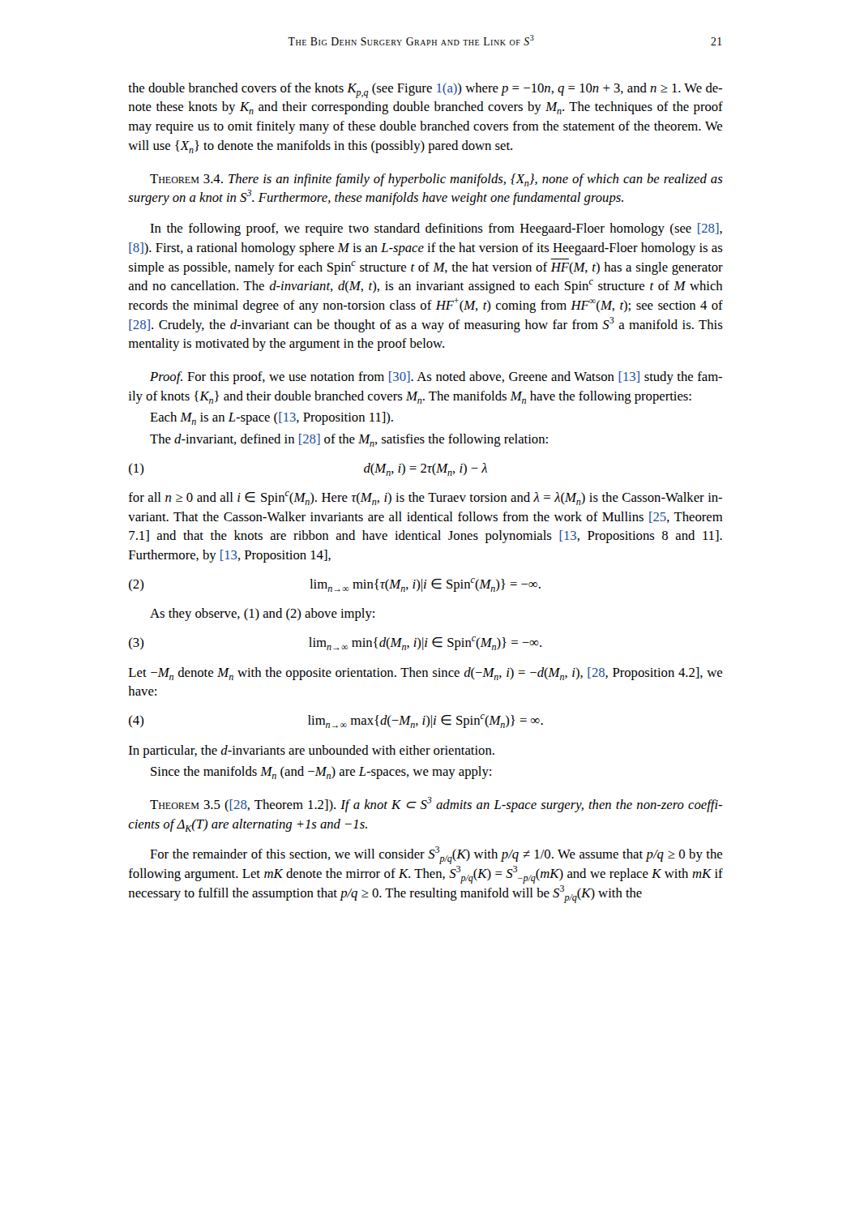The Big Dehn Surgery Graph and the Link of S3 21
the double branched covers of the knots Kp,q (see Figure 1(a)) where p = −10n, q = 10n + 3, and n ≥ 1. We denote these knots by Kn and their corresponding double branched covers by Mn. The techniques of the proof may require us to omit finitely many of these double branched covers from the statement of the theorem. We will use {Xn} to denote the manifolds in this (possibly) pared down set.
Theorem 3.4. There is an infinite family of hyperbolic manifolds, {Xn}, none of which can be realized as surgery on a knot in S3. Furthermore, these manifolds have weight one fundamental groups.
In the following proof, we require two standard definitions from Heegaard-Floer homology (see [28], [8]). First, a rational homology sphere M is an L-space if the hat version of its Heegaard-Floer homology is as simple as possible, namely for each Spinc structure t of M, the hat version of HF(M, t) has a single generator and no cancellation. The d-invariant, d(M, t), is an invariant assigned to each Spinc structure t of M which records the minimal degree of any non-torsion class of HF+(M, t) coming from HF∞(M, t); see section 4 of [28]. Crudely, the d-invariant can be thought of as a way of measuring how far from S3 a manifold is. This mentality is motivated by the argument in the proof below.
Proof. For this proof, we use notation from [30]. As noted above, Greene and Watson [13] study the family of knots {Kn} and their double branched covers Mn. The manifolds Mn have the following properties:
Each Mn is an L-space ([13, Proposition 11]).
The d-invariant, defined in [28] of the Mn, satisfies the following relation:
(1) d(Mn, i) = 2τ(Mn, i) − λ
for all n ≥ 0 and all i ∈ Spinc(Mn). Here τ(Mn, i) is the Turaev torsion and λ = λ(Mn) is the Casson-Walker invariant. That the Casson-Walker invariants are all identical follows from the work of Mullins [25, Theorem 7.1] and that the knots are ribbon and have identical Jones polynomials [13, Propositions 8 and 11]. Furthermore, by [13, Proposition 14],
(2) limn→∞ min{τ(Mn, i)|i ∈ Spinc(Mn)} = −∞.
As they observe, (1) and (2) above imply:
(3) limn→∞ min{d(Mn, i)|i ∈ Spinc(Mn)} = −∞.
Let −Mn denote Mn with the opposite orientation. Then since d(−Mn, i) = −d(Mn, i), [28, Proposition 4.2], we have:
(4) limn→∞ max{d(−Mn, i)|i ∈ Spinc(Mn)} = ∞.
In particular, the d-invariants are unbounded with either orientation.
Since the manifolds Mn (and −Mn) are L-spaces, we may apply:
Theorem 3.5 ([28, Theorem 1.2]). If a knot K ⊂ S3 admits an L-space surgery, then the non-zero coefficients of ΔK(T) are alternating +1s and −1s.
For the remainder of this section, we will consider S3p/q(K) with p/q ≠ 1/0. We assume that p/q ≥ 0 by the following argument. Let mK denote the mirror of K. Then, S3p/q(K) = S3−p/q(mK) and we replace K with mK if necessary to fulfill the assumption that p/q ≥ 0. The resulting manifold will be S3p/q(K) with the